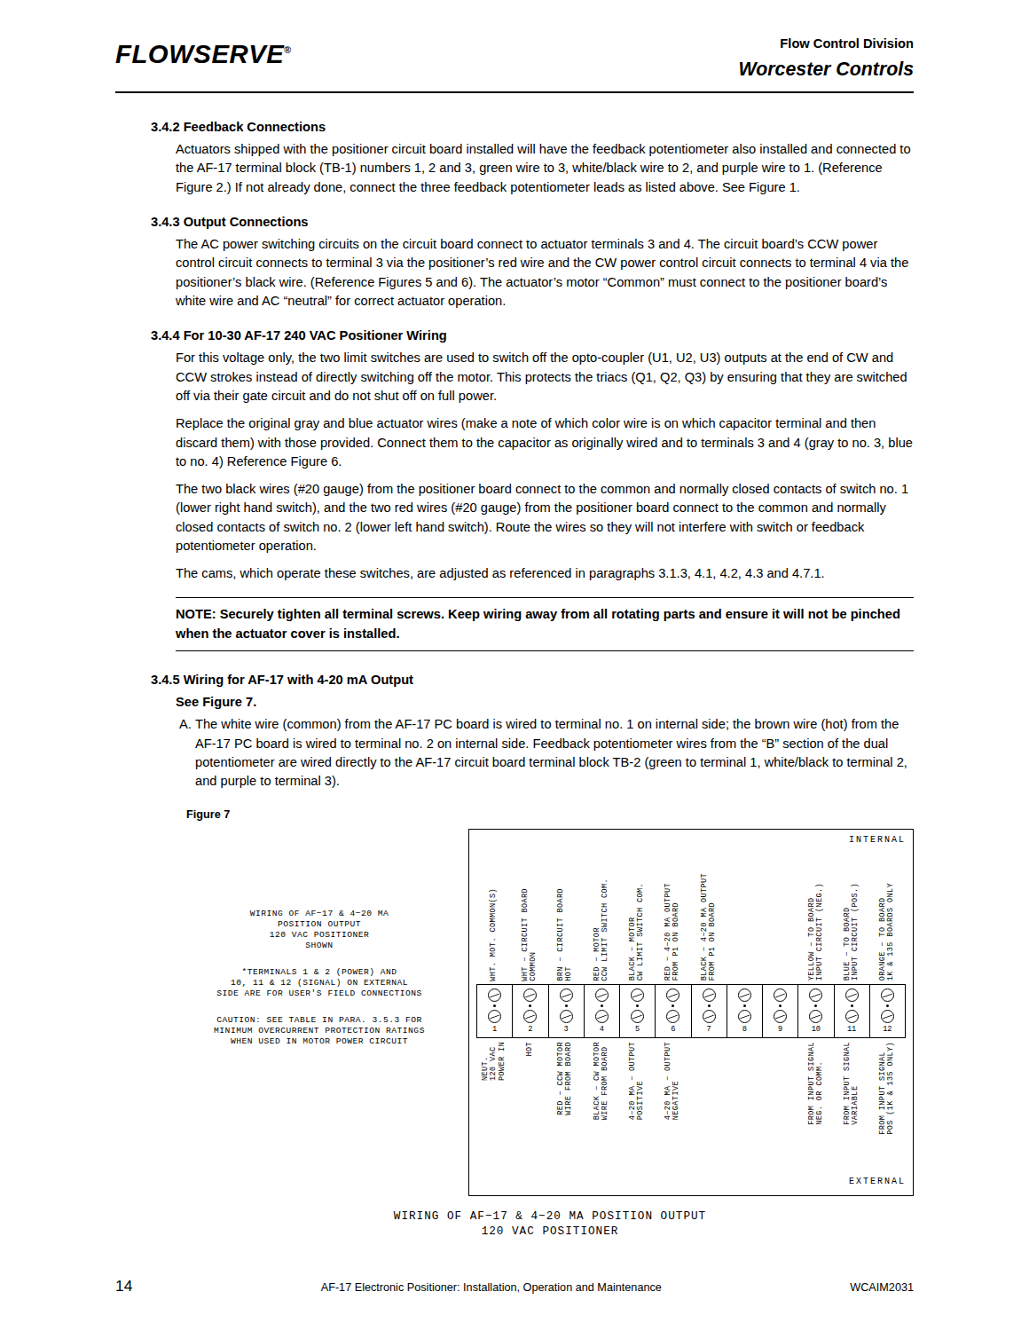FLOWSERVE®
Flow Control Division
Worcester Controls
3.4.2 Feedback Connections
Actuators shipped with the positioner circuit board installed will have the feedback potentiometer also installed and connected to the AF-17 terminal block (TB-1) numbers 1, 2 and 3, green wire to 3, white/black wire to 2, and purple wire to 1. (Reference Figure 2.) If not already done, connect the three feedback potentiometer leads as listed above. See Figure 1.
3.4.3 Output Connections
The AC power switching circuits on the circuit board connect to actuator terminals 3 and 4. The circuit board’s CCW power control circuit connects to terminal 3 via the positioner’s red wire and the CW power control circuit connects to terminal 4 via the positioner’s black wire. (Reference Figures 5 and 6). The actuator’s motor “Common” must connect to the positioner board’s white wire and AC “neutral” for correct actuator operation.
3.4.4 For 10-30 AF-17 240 VAC Positioner Wiring
For this voltage only, the two limit switches are used to switch off the opto-coupler (U1, U2, U3) outputs at the end of CW and CCW strokes instead of directly switching off the motor. This protects the triacs (Q1, Q2, Q3) by ensuring that they are switched off via their gate circuit and do not shut off on full power.
Replace the original gray and blue actuator wires (make a note of which color wire is on which capacitor terminal and then discard them) with those provided. Connect them to the capacitor as originally wired and to terminals 3 and 4 (gray to no. 3, blue to no. 4) Reference Figure 6.
The two black wires (#20 gauge) from the positioner board connect to the common and normally closed contacts of switch no. 1 (lower right hand switch), and the two red wires (#20 gauge) from the positioner board connect to the common and normally closed contacts of switch no. 2 (lower left hand switch). Route the wires so they will not interfere with switch or feedback potentiometer operation.
The cams, which operate these switches, are adjusted as referenced in paragraphs 3.1.3, 4.1, 4.2, 4.3 and 4.7.1.
NOTE: Securely tighten all terminal screws. Keep wiring away from all rotating parts and ensure it will not be pinched when the actuator cover is installed.
3.4.5 Wiring for AF-17 with 4-20 mA Output
See Figure 7.
The white wire (common) from the AF-17 PC board is wired to terminal no. 1 on internal side; the brown wire (hot) from the AF-17 PC board is wired to terminal no. 2 on internal side. Feedback potentiometer wires from the “B” section of the dual potentiometer are wired directly to the AF-17 circuit board terminal block TB-2 (green to terminal 1, white/black to terminal 2, and purple to terminal 3).
Figure 7
WIRING OF AF−17 & 4−20 MA
POSITION OUTPUT
120 VAC POSITIONER
SHOWN
*TERMINALS 1 & 2 (POWER) AND
10, 11 & 12 (SIGNAL) ON EXTERNAL
SIDE ARE FOR USER'S FIELD CONNECTIONS
CAUTION: SEE TABLE IN PARA. 3.5.3 FOR
MINIMUM OVERCURRENT PROTECTION RATINGS
WHEN USED IN MOTOR POWER CIRCUIT
INTERNAL
WHT. MOT. COMMON(S)
WHT − CIRCUIT BOARD
COMMON
BRN − CIRCUIT BOARD
HOT
RED − MOTOR
CCW LIMIT SWITCH COM.
BLACK − MOTOR
CW LIMIT SWITCH COM.
RED − 4−20 MA OUTPUT
FROM P1 ON BOARD
BLACK − 4−20 MA OUTPUT
FROM P1 ON BOARD
YELLOW − TO BOARD
INPUT CIRCUIT (NEG.)
BLUE − TO BOARD
INPUT CIRCUIT (POS.)
ORANGE − TO BOARD
1K & 135 BOARDS ONLY
1
2
3
4
5
6
7
8
9
10
11
12
NEUT.
120 VAC
POWER IN
HOT
RED − CCW MOTOR
WIRE FROM BOARD
BLACK − CW MOTOR
WIRE FROM BOARD
4−20 MA − OUTPUT
POSITIVE
4−20 MA − OUTPUT
NEGATIVE
FROM INPUT SIGNAL
NEG. OR COMM.
FROM INPUT SIGNAL
VARIABLE
FROM INPUT SIGNAL
POS (1K & 135 ONLY)
EXTERNAL
WIRING OF AF−17 & 4−20 MA POSITION OUTPUT
120 VAC POSITIONER
14
AF-17 Electronic Positioner: Installation, Operation and Maintenance
WCAIM2031